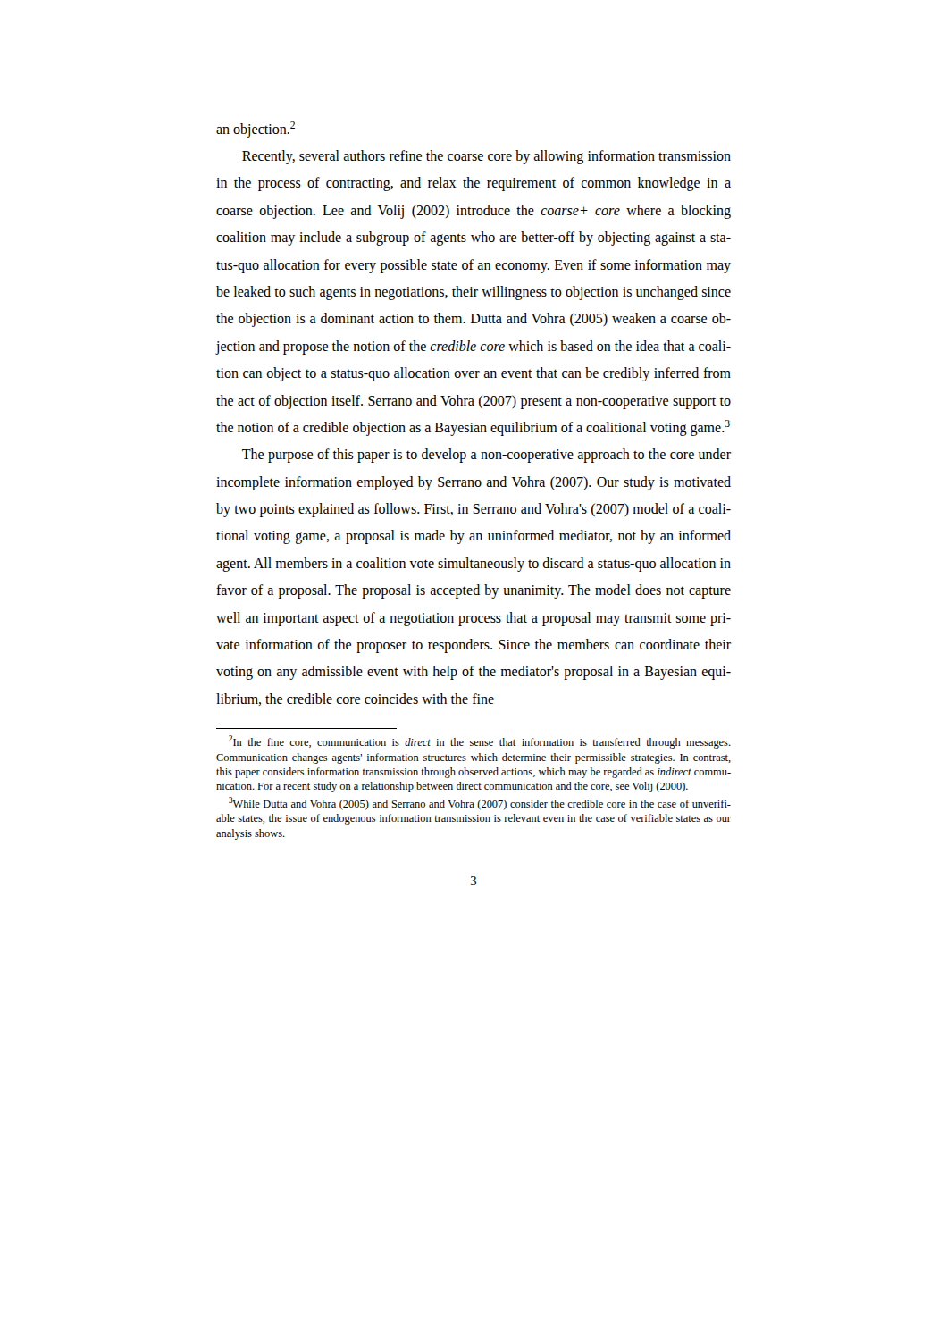an objection.2
Recently, several authors refine the coarse core by allowing information transmission in the process of contracting, and relax the requirement of common knowledge in a coarse objection. Lee and Volij (2002) introduce the coarse+ core where a blocking coalition may include a subgroup of agents who are better-off by objecting against a status-quo allocation for every possible state of an economy. Even if some information may be leaked to such agents in negotiations, their willingness to objection is unchanged since the objection is a dominant action to them. Dutta and Vohra (2005) weaken a coarse objection and propose the notion of the credible core which is based on the idea that a coalition can object to a status-quo allocation over an event that can be credibly inferred from the act of objection itself. Serrano and Vohra (2007) present a non-cooperative support to the notion of a credible objection as a Bayesian equilibrium of a coalitional voting game.3
The purpose of this paper is to develop a non-cooperative approach to the core under incomplete information employed by Serrano and Vohra (2007). Our study is motivated by two points explained as follows. First, in Serrano and Vohra's (2007) model of a coalitional voting game, a proposal is made by an uninformed mediator, not by an informed agent. All members in a coalition vote simultaneously to discard a status-quo allocation in favor of a proposal. The proposal is accepted by unanimity. The model does not capture well an important aspect of a negotiation process that a proposal may transmit some private information of the proposer to responders. Since the members can coordinate their voting on any admissible event with help of the mediator's proposal in a Bayesian equilibrium, the credible core coincides with the fine
2In the fine core, communication is direct in the sense that information is transferred through messages. Communication changes agents' information structures which determine their permissible strategies. In contrast, this paper considers information transmission through observed actions, which may be regarded as indirect communication. For a recent study on a relationship between direct communication and the core, see Volij (2000).
3While Dutta and Vohra (2005) and Serrano and Vohra (2007) consider the credible core in the case of unverifiable states, the issue of endogenous information transmission is relevant even in the case of verifiable states as our analysis shows.
3